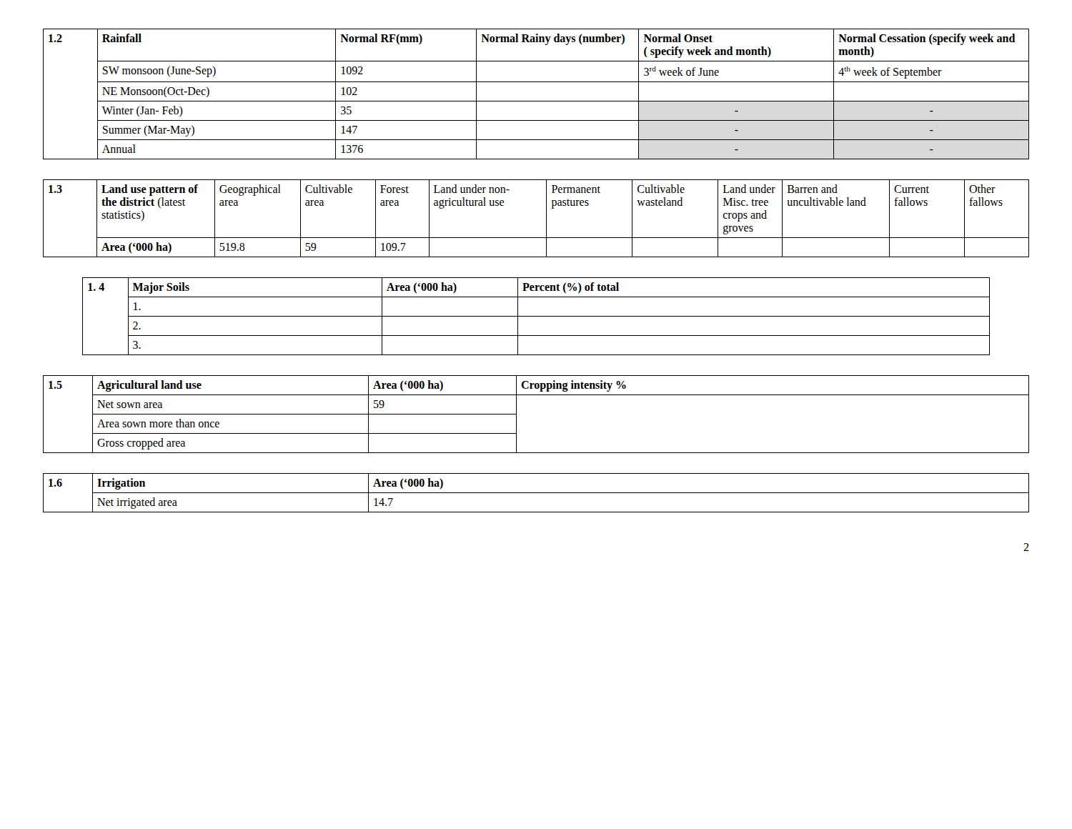| 1.2 | Rainfall | Normal RF(mm) | Normal Rainy days (number) | Normal Onset ( specify week and month) | Normal Cessation (specify week and month) |
| SW monsoon (June-Sep) | 1092 | | 3 rd week of June | 4 th week of September |
| NE Monsoon(Oct-Dec) | 102 | | | |
| Winter (Jan- Feb) | 35 | | - | - |
| Summer (Mar-May) | 147 | | - | - |
| Annual | 1376 | | - | - |
| 1.3 | Land use pattern of the district (latest statistics) | Geographical area | Cultivable area | Forest area | Land under non-agricultural use | Permanent pastures | Cultivable wasteland | Land under Misc. tree crops and groves | Barren and uncultivable land | Current fallows | Other fallows |
| Area (‘000 ha) | 519.8 | 59 | 109.7 | | | | | | | |
| 1. 4 | Major Soils | Area (‘000 ha) | Percent (%) of total |
| 1. | | |
| 2. | | |
| 3. | | |
| 1.5 | Agricultural land use | Area (‘000 ha) | Cropping intensity % |
| Net sown area | 59 | |
| Area sown more than once | |
| Gross cropped area | |
| 1.6 | Irrigation | Area (‘000 ha) |
| Net irrigated area | 14.7 |
2